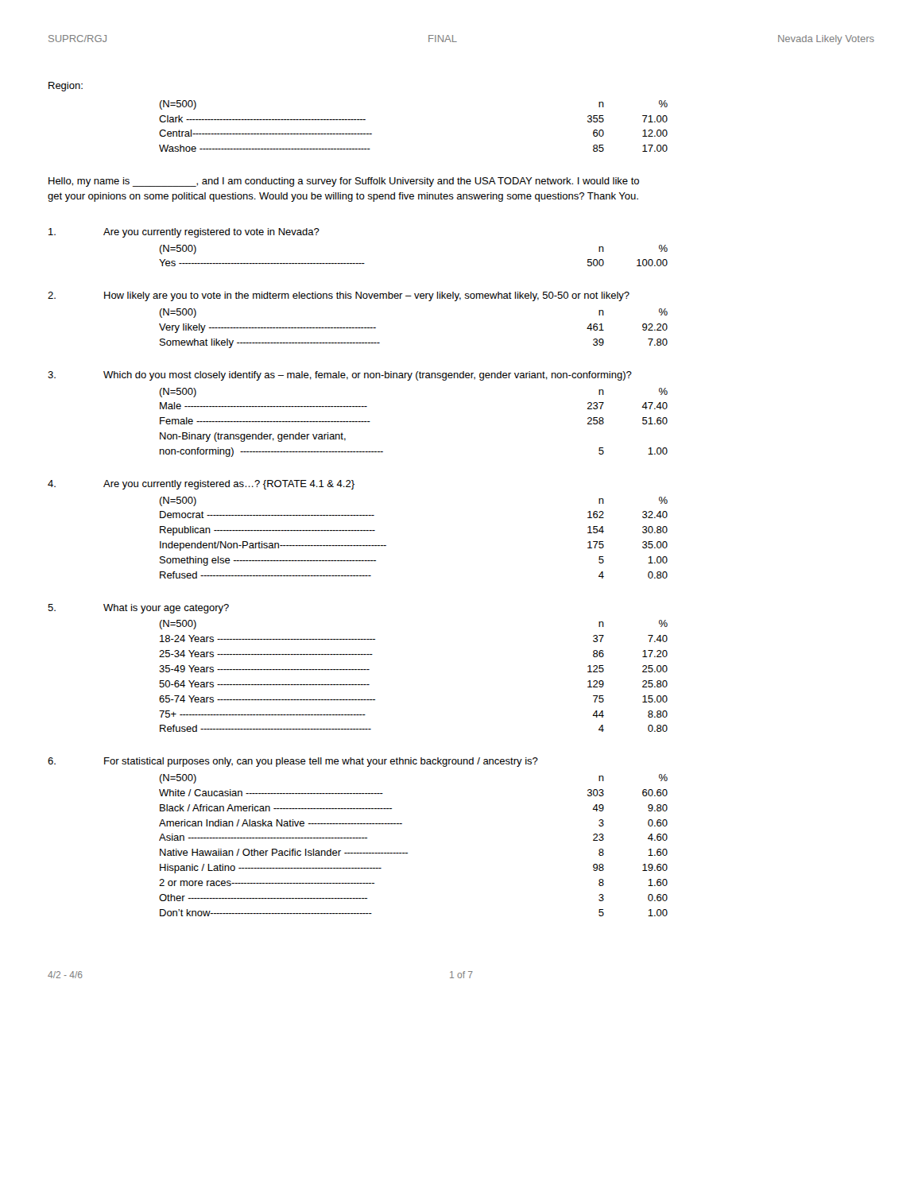SUPRC/RGJ
FINAL
Nevada Likely Voters
Region:
| (N=500) | n | % |
| Clark ----------------------------------------------------------- | 355 | 71.00 |
| Central ----------------------------------------------------------- | 60 | 12.00 |
| Washoe -------------------------------------------------------- | 85 | 17.00 |
Hello, my name is ___________, and I am conducting a survey for Suffolk University and the USA TODAY network. I would like to get your opinions on some political questions. Would you be willing to spend five minutes answering some questions? Thank You.
1.
Are you currently registered to vote in Nevada?
| (N=500) | n | % |
| Yes ------------------------------------------------------------- | 500 | 100.00 |
2.
How likely are you to vote in the midterm elections this November – very likely, somewhat likely, 50-50 or not likely?
| (N=500) | n | % |
| Very likely ------------------------------------------------------- | 461 | 92.20 |
| Somewhat likely ----------------------------------------------- | 39 | 7.80 |
3.
Which do you most closely identify as – male, female, or non-binary (transgender, gender variant, non-conforming)?
| (N=500) | n | % |
| Male ------------------------------------------------------------ | 237 | 47.40 |
| Female --------------------------------------------------------- | 258 | 51.60 |
| Non-Binary (transgender, gender variant, | | |
| non-conforming) ----------------------------------------------- | 5 | 1.00 |
4.
Are you currently registered as…? {ROTATE 4.1 & 4.2}
| (N=500) | n | % |
| Democrat ------------------------------------------------------- | 162 | 32.40 |
| Republican ----------------------------------------------------- | 154 | 30.80 |
| Independent/Non-Partisan ----------------------------------- | 175 | 35.00 |
| Something else ----------------------------------------------- | 5 | 1.00 |
| Refused -------------------------------------------------------- | 4 | 0.80 |
5.
What is your age category?
| (N=500) | n | % |
| 18-24 Years ---------------------------------------------------- | 37 | 7.40 |
| 25-34 Years --------------------------------------------------- | 86 | 17.20 |
| 35-49 Years -------------------------------------------------- | 125 | 25.00 |
| 50-64 Years -------------------------------------------------- | 129 | 25.80 |
| 65-74 Years ---------------------------------------------------- | 75 | 15.00 |
| 75+ ------------------------------------------------------------- | 44 | 8.80 |
| Refused -------------------------------------------------------- | 4 | 0.80 |
6.
For statistical purposes only, can you please tell me what your ethnic background / ancestry is?
| (N=500) | n | % |
| White / Caucasian --------------------------------------------- | 303 | 60.60 |
| Black / African American --------------------------------------- | 49 | 9.80 |
| American Indian / Alaska Native ------------------------------- | 3 | 0.60 |
| Asian ----------------------------------------------------------- | 23 | 4.60 |
| Native Hawaiian / Other Pacific Islander --------------------- | 8 | 1.60 |
| Hispanic / Latino ----------------------------------------------- | 98 | 19.60 |
| 2 or more races ----------------------------------------------- | 8 | 1.60 |
| Other ----------------------------------------------------------- | 3 | 0.60 |
| Don’t know ----------------------------------------------------- | 5 | 1.00 |
4/2 - 4/6
1 of 7